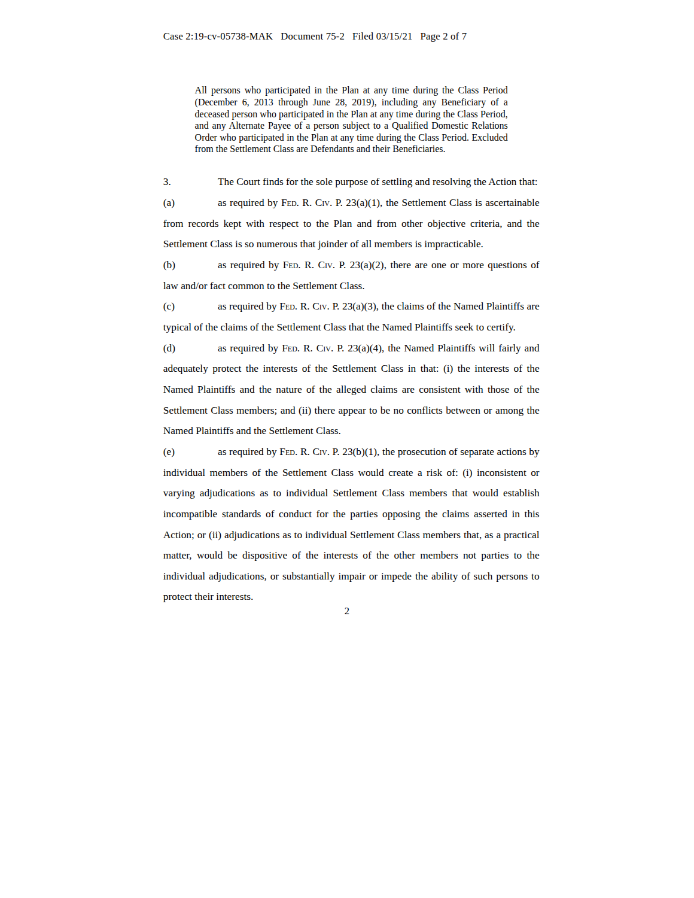Case 2:19-cv-05738-MAK Document 75-2 Filed 03/15/21 Page 2 of 7
All persons who participated in the Plan at any time during the Class Period (December 6, 2013 through June 28, 2019), including any Beneficiary of a deceased person who participated in the Plan at any time during the Class Period, and any Alternate Payee of a person subject to a Qualified Domestic Relations Order who participated in the Plan at any time during the Class Period. Excluded from the Settlement Class are Defendants and their Beneficiaries.
3. The Court finds for the sole purpose of settling and resolving the Action that:
(a) as required by Fed. R. Civ. P. 23(a)(1), the Settlement Class is ascertainable from records kept with respect to the Plan and from other objective criteria, and the Settlement Class is so numerous that joinder of all members is impracticable.
(b) as required by Fed. R. Civ. P. 23(a)(2), there are one or more questions of law and/or fact common to the Settlement Class.
(c) as required by Fed. R. Civ. P. 23(a)(3), the claims of the Named Plaintiffs are typical of the claims of the Settlement Class that the Named Plaintiffs seek to certify.
(d) as required by Fed. R. Civ. P. 23(a)(4), the Named Plaintiffs will fairly and adequately protect the interests of the Settlement Class in that: (i) the interests of the Named Plaintiffs and the nature of the alleged claims are consistent with those of the Settlement Class members; and (ii) there appear to be no conflicts between or among the Named Plaintiffs and the Settlement Class.
(e) as required by Fed. R. Civ. P. 23(b)(1), the prosecution of separate actions by individual members of the Settlement Class would create a risk of: (i) inconsistent or varying adjudications as to individual Settlement Class members that would establish incompatible standards of conduct for the parties opposing the claims asserted in this Action; or (ii) adjudications as to individual Settlement Class members that, as a practical matter, would be dispositive of the interests of the other members not parties to the individual adjudications, or substantially impair or impede the ability of such persons to protect their interests.
2